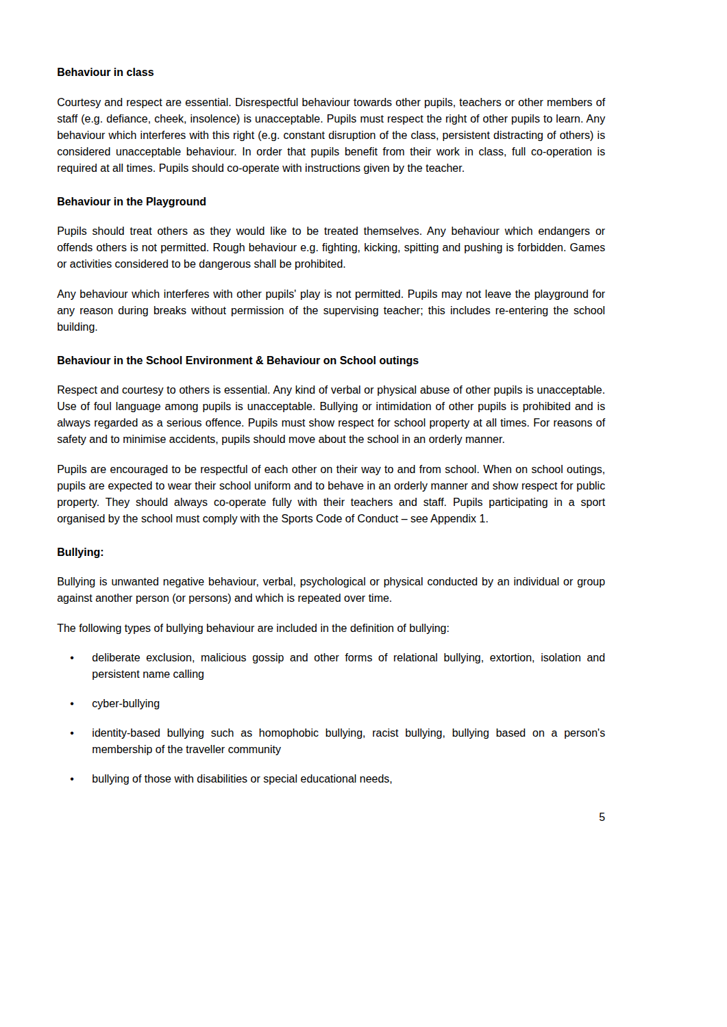Behaviour in class
Courtesy and respect are essential. Disrespectful behaviour towards other pupils, teachers or other members of staff (e.g. defiance, cheek, insolence) is unacceptable. Pupils must respect the right of other pupils to learn. Any behaviour which interferes with this right (e.g. constant disruption of the class, persistent distracting of others) is considered unacceptable behaviour. In order that pupils benefit from their work in class, full co-operation is required at all times. Pupils should co-operate with instructions given by the teacher.
Behaviour in the Playground
Pupils should treat others as they would like to be treated themselves. Any behaviour which endangers or offends others is not permitted. Rough behaviour e.g. fighting, kicking, spitting and pushing is forbidden. Games or activities considered to be dangerous shall be prohibited.
Any behaviour which interferes with other pupils' play is not permitted. Pupils may not leave the playground for any reason during breaks without permission of the supervising teacher; this includes re-entering the school building.
Behaviour in the School Environment & Behaviour on School outings
Respect and courtesy to others is essential. Any kind of verbal or physical abuse of other pupils is unacceptable. Use of foul language among pupils is unacceptable. Bullying or intimidation of other pupils is prohibited and is always regarded as a serious offence. Pupils must show respect for school property at all times. For reasons of safety and to minimise accidents, pupils should move about the school in an orderly manner.
Pupils are encouraged to be respectful of each other on their way to and from school. When on school outings, pupils are expected to wear their school uniform and to behave in an orderly manner and show respect for public property. They should always co-operate fully with their teachers and staff. Pupils participating in a sport organised by the school must comply with the Sports Code of Conduct – see Appendix 1.
Bullying:
Bullying is unwanted negative behaviour, verbal, psychological or physical conducted by an individual or group against another person (or persons) and which is repeated over time.
The following types of bullying behaviour are included in the definition of bullying:
deliberate exclusion, malicious gossip and other forms of relational bullying, extortion, isolation and persistent name calling
cyber-bullying
identity-based bullying such as homophobic bullying, racist bullying, bullying based on a person's membership of the traveller community
bullying of those with disabilities or special educational needs,
5